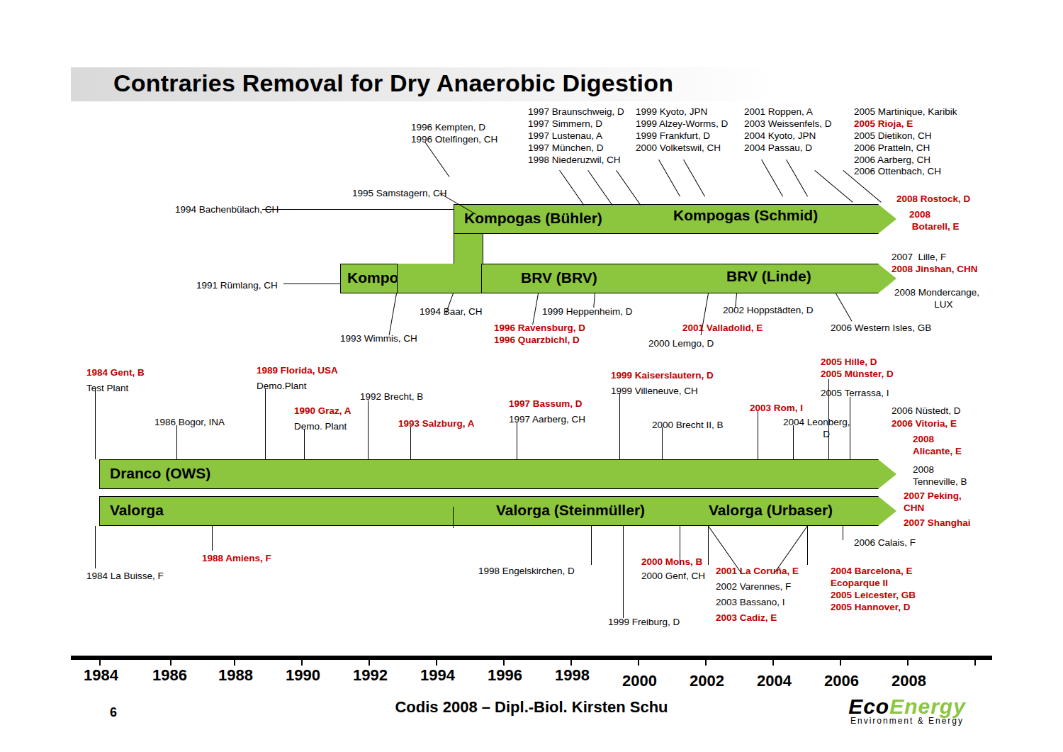Contraries Removal for Dry Anaerobic Digestion
1997 Braunschweig, D
1997 Simmern, D
1997 Lustenau, A
1997 München, D
1998 Niederuzwil, CH
1999 Kyoto, JPN
1999 Alzey-Worms, D
1999 Frankfurt, D
2000 Volketswil, CH
2001 Roppen, A
2003 Weissenfels, D
2004 Kyoto, JPN
2004 Passau, D
2005 Martinique, Karibik
2005 Rioja, E
2005 Dietikon, CH
2006 Pratteln, CH
2006 Aarberg, CH
2006 Ottenbach, CH
1996 Kempten, D
1996 Otelfingen, CH
1995 Samstagern, CH
1994 Bachenbülach, CH
2008 Rostock, D
2008
Botarell, E
Kompogas (Bühler)
Kompogas (Schmid)
Kompogas / BRV
BRV (BRV)
BRV (Linde)
1991 Rümlang, CH
2007 Lille, F
2008 Jinshan, CHN
2008 Mondercange,
LUX
1994 Baar, CH
1999 Heppenheim, D
2002 Hoppstädten, D
2006 Western Isles, GB
1996 Ravensburg, D
1996 Quarzbichl, D
2001 Valladolid, E
2000 Lemgo, D
1993 Wimmis, CH
1984 Gent, B
Test Plant
1986 Bogor, INA
1989 Florida, USA
Demo.Plant
1990 Graz, A
Demo. Plant
1992 Brecht, B
1993 Salzburg, A
1997 Bassum, D
1997 Aarberg, CH
1999 Kaiserslautern, D
1999 Villeneuve, CH
2000 Brecht II, B
2003 Rom, I
2004 Leonberg,
D
2005 Hille, D
2005 Münster, D
2005 Terrassa, I
2006 Nüstedt, D
2006 Vitoria, E
2008
Alicante, E
2008
Tenneville, B
Dranco (OWS)
1994 Tilburg, NL
Valorga
Valorga (Steinmüller)
Valorga (Urbaser)
2007 Peking,
CHN
2007 Shanghai
2000 Mons, B
2000 Genf, CH
1998 Engelskirchen, D
2006 Calais, F
1988 Amiens, F
1984 La Buisse, F
2001 La Coruña, E
2002 Varennes, F
2003 Bassano, I
2003 Cadiz, E
2004 Barcelona, E
Ecoparque II
2005 Leicester, GB
2005 Hannover, D
1999 Freiburg, D
1984
1986
1988
1990
1992
1994
1996
1998
2000
2002
2004
2006
2008
6
Codis 2008 – Dipl.-Biol. Kirsten Schu
EcoEnergy
Environment & Energy